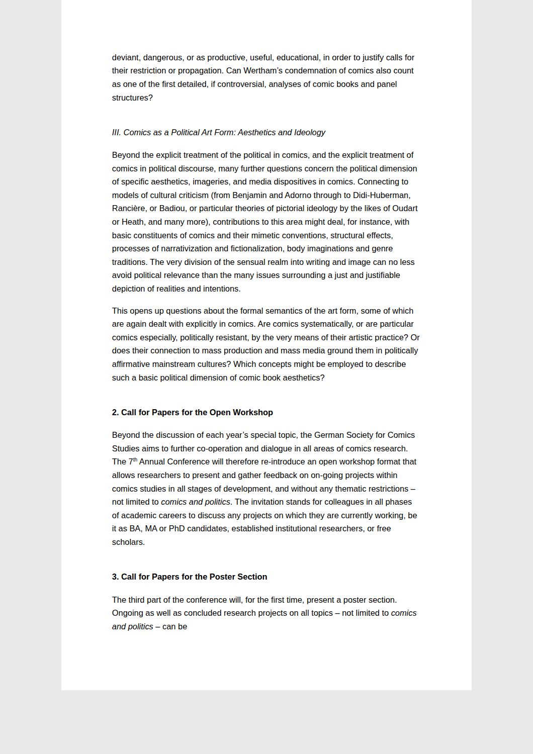deviant, dangerous, or as productive, useful, educational, in order to justify calls for their restriction or propagation. Can Wertham’s condemnation of comics also count as one of the first detailed, if controversial, analyses of comic books and panel structures?
III. Comics as a Political Art Form: Aesthetics and Ideology
Beyond the explicit treatment of the political in comics, and the explicit treatment of comics in political discourse, many further questions concern the political dimension of specific aesthetics, imageries, and media dispositives in comics. Connecting to models of cultural criticism (from Benjamin and Adorno through to Didi-Huberman, Rancière, or Badiou, or particular theories of pictorial ideology by the likes of Oudart or Heath, and many more), contributions to this area might deal, for instance, with basic constituents of comics and their mimetic conventions, structural effects, processes of narrativization and fictionalization, body imaginations and genre traditions. The very division of the sensual realm into writing and image can no less avoid political relevance than the many issues surrounding a just and justifiable depiction of realities and intentions.
This opens up questions about the formal semantics of the art form, some of which are again dealt with explicitly in comics. Are comics systematically, or are particular comics especially, politically resistant, by the very means of their artistic practice? Or does their connection to mass production and mass media ground them in politically affirmative mainstream cultures? Which concepts might be employed to describe such a basic political dimension of comic book aesthetics?
2. Call for Papers for the Open Workshop
Beyond the discussion of each year’s special topic, the German Society for Comics Studies aims to further co-operation and dialogue in all areas of comics research. The 7th Annual Conference will therefore re-introduce an open workshop format that allows researchers to present and gather feedback on on-going projects within comics studies in all stages of development, and without any thematic restrictions – not limited to comics and politics. The invitation stands for colleagues in all phases of academic careers to discuss any projects on which they are currently working, be it as BA, MA or PhD candidates, established institutional researchers, or free scholars.
3. Call for Papers for the Poster Section
The third part of the conference will, for the first time, present a poster section. Ongoing as well as concluded research projects on all topics – not limited to comics and politics – can be